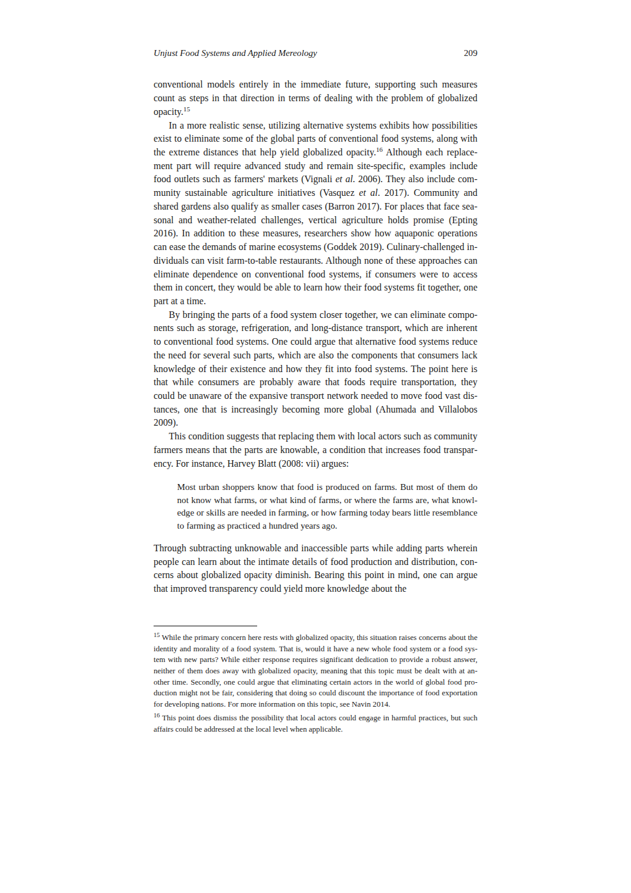Unjust Food Systems and Applied Mereology 209
conventional models entirely in the immediate future, supporting such measures count as steps in that direction in terms of dealing with the problem of globalized opacity.15
In a more realistic sense, utilizing alternative systems exhibits how possibilities exist to eliminate some of the global parts of conventional food systems, along with the extreme distances that help yield globalized opacity.16 Although each replacement part will require advanced study and remain site-specific, examples include food outlets such as farmers' markets (Vignali et al. 2006). They also include community sustainable agriculture initiatives (Vasquez et al. 2017). Community and shared gardens also qualify as smaller cases (Barron 2017). For places that face seasonal and weather-related challenges, vertical agriculture holds promise (Epting 2016). In addition to these measures, researchers show how aquaponic operations can ease the demands of marine ecosystems (Goddek 2019). Culinary-challenged individuals can visit farm-to-table restaurants. Although none of these approaches can eliminate dependence on conventional food systems, if consumers were to access them in concert, they would be able to learn how their food systems fit together, one part at a time.
By bringing the parts of a food system closer together, we can eliminate components such as storage, refrigeration, and long-distance transport, which are inherent to conventional food systems. One could argue that alternative food systems reduce the need for several such parts, which are also the components that consumers lack knowledge of their existence and how they fit into food systems. The point here is that while consumers are probably aware that foods require transportation, they could be unaware of the expansive transport network needed to move food vast distances, one that is increasingly becoming more global (Ahumada and Villalobos 2009).
This condition suggests that replacing them with local actors such as community farmers means that the parts are knowable, a condition that increases food transparency. For instance, Harvey Blatt (2008: vii) argues:
Most urban shoppers know that food is produced on farms. But most of them do not know what farms, or what kind of farms, or where the farms are, what knowledge or skills are needed in farming, or how farming today bears little resemblance to farming as practiced a hundred years ago.
Through subtracting unknowable and inaccessible parts while adding parts wherein people can learn about the intimate details of food production and distribution, concerns about globalized opacity diminish. Bearing this point in mind, one can argue that improved transparency could yield more knowledge about the
15 While the primary concern here rests with globalized opacity, this situation raises concerns about the identity and morality of a food system. That is, would it have a new whole food system or a food system with new parts? While either response requires significant dedication to provide a robust answer, neither of them does away with globalized opacity, meaning that this topic must be dealt with at another time. Secondly, one could argue that eliminating certain actors in the world of global food production might not be fair, considering that doing so could discount the importance of food exportation for developing nations. For more information on this topic, see Navin 2014.
16 This point does dismiss the possibility that local actors could engage in harmful practices, but such affairs could be addressed at the local level when applicable.